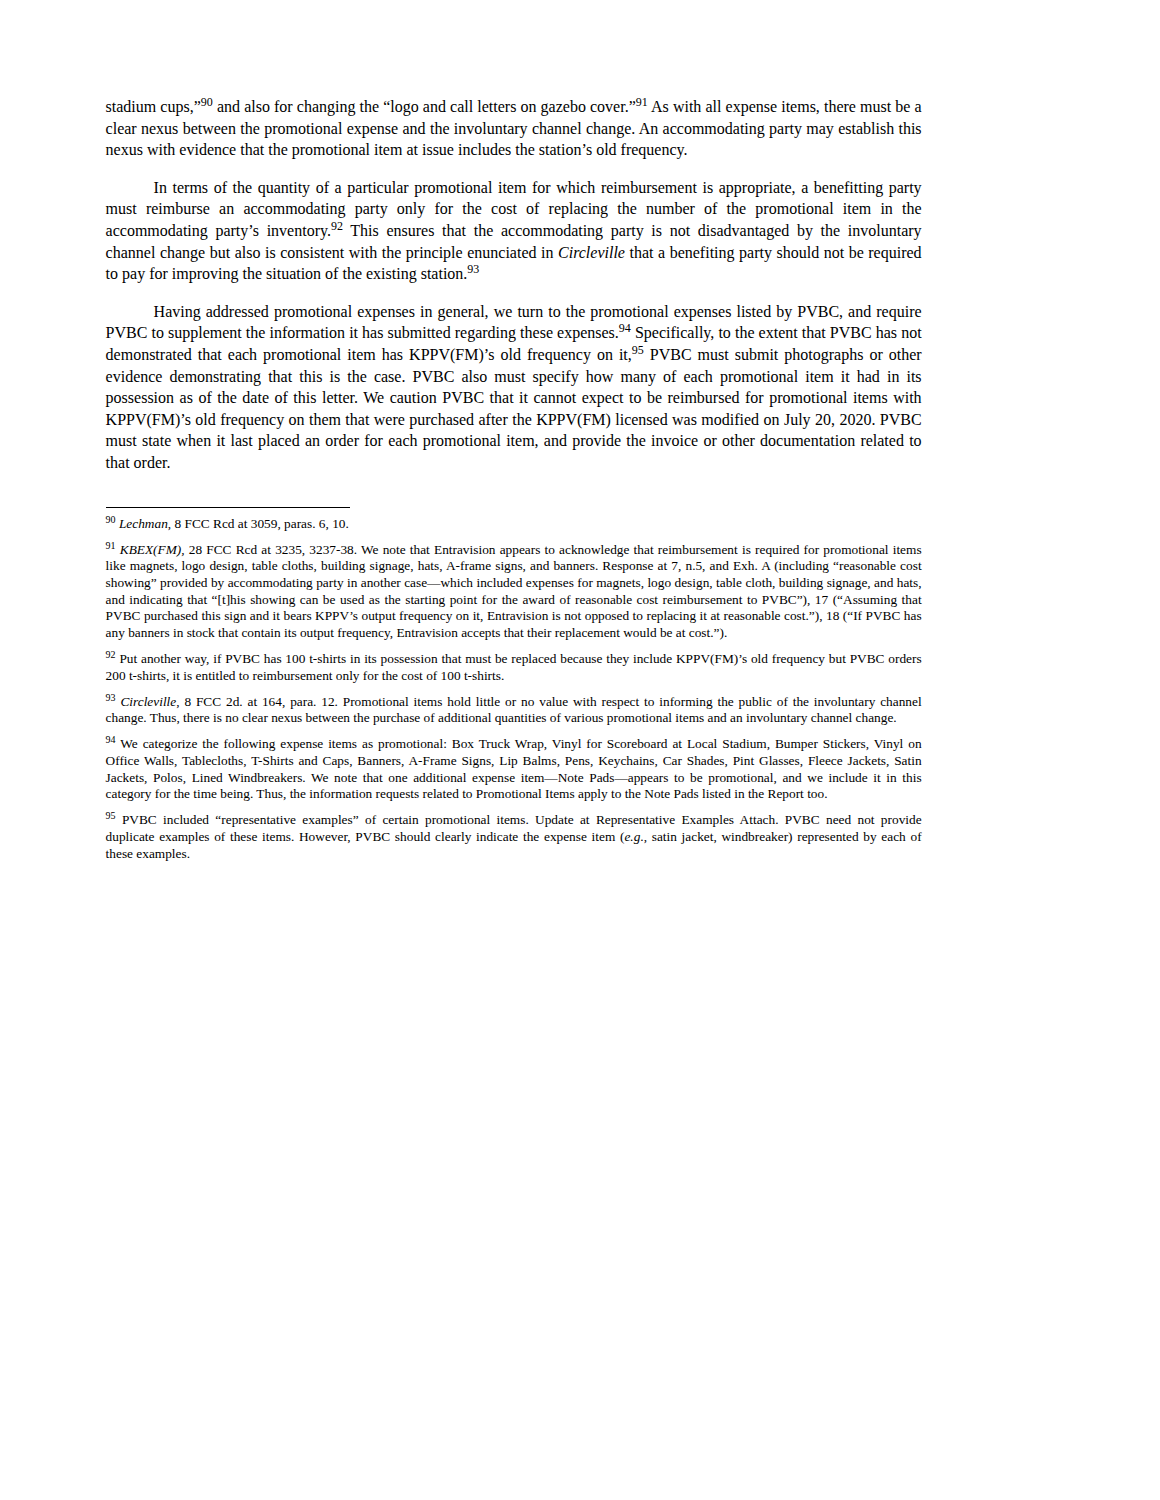stadium cups,”90 and also for changing the “logo and call letters on gazebo cover.”91 As with all expense items, there must be a clear nexus between the promotional expense and the involuntary channel change. An accommodating party may establish this nexus with evidence that the promotional item at issue includes the station’s old frequency.
In terms of the quantity of a particular promotional item for which reimbursement is appropriate, a benefitting party must reimburse an accommodating party only for the cost of replacing the number of the promotional item in the accommodating party’s inventory.92 This ensures that the accommodating party is not disadvantaged by the involuntary channel change but also is consistent with the principle enunciated in Circleville that a benefiting party should not be required to pay for improving the situation of the existing station.93
Having addressed promotional expenses in general, we turn to the promotional expenses listed by PVBC, and require PVBC to supplement the information it has submitted regarding these expenses.94 Specifically, to the extent that PVBC has not demonstrated that each promotional item has KPPV(FM)’s old frequency on it,95 PVBC must submit photographs or other evidence demonstrating that this is the case. PVBC also must specify how many of each promotional item it had in its possession as of the date of this letter. We caution PVBC that it cannot expect to be reimbursed for promotional items with KPPV(FM)’s old frequency on them that were purchased after the KPPV(FM) licensed was modified on July 20, 2020. PVBC must state when it last placed an order for each promotional item, and provide the invoice or other documentation related to that order.
90 Lechman, 8 FCC Rcd at 3059, paras. 6, 10.
91 KBEX(FM), 28 FCC Rcd at 3235, 3237-38. We note that Entravision appears to acknowledge that reimbursement is required for promotional items like magnets, logo design, table cloths, building signage, hats, A-frame signs, and banners. Response at 7, n.5, and Exh. A (including “reasonable cost showing” provided by accommodating party in another case—which included expenses for magnets, logo design, table cloth, building signage, and hats, and indicating that “[t]his showing can be used as the starting point for the award of reasonable cost reimbursement to PVBC”), 17 (“Assuming that PVBC purchased this sign and it bears KPPV’s output frequency on it, Entravision is not opposed to replacing it at reasonable cost.”), 18 (“If PVBC has any banners in stock that contain its output frequency, Entravision accepts that their replacement would be at cost.”).
92 Put another way, if PVBC has 100 t-shirts in its possession that must be replaced because they include KPPV(FM)’s old frequency but PVBC orders 200 t-shirts, it is entitled to reimbursement only for the cost of 100 t-shirts.
93 Circleville, 8 FCC 2d. at 164, para. 12. Promotional items hold little or no value with respect to informing the public of the involuntary channel change. Thus, there is no clear nexus between the purchase of additional quantities of various promotional items and an involuntary channel change.
94 We categorize the following expense items as promotional: Box Truck Wrap, Vinyl for Scoreboard at Local Stadium, Bumper Stickers, Vinyl on Office Walls, Tablecloths, T-Shirts and Caps, Banners, A-Frame Signs, Lip Balms, Pens, Keychains, Car Shades, Pint Glasses, Fleece Jackets, Satin Jackets, Polos, Lined Windbreakers. We note that one additional expense item—Note Pads—appears to be promotional, and we include it in this category for the time being. Thus, the information requests related to Promotional Items apply to the Note Pads listed in the Report too.
95 PVBC included “representative examples” of certain promotional items. Update at Representative Examples Attach. PVBC need not provide duplicate examples of these items. However, PVBC should clearly indicate the expense item (e.g., satin jacket, windbreaker) represented by each of these examples.